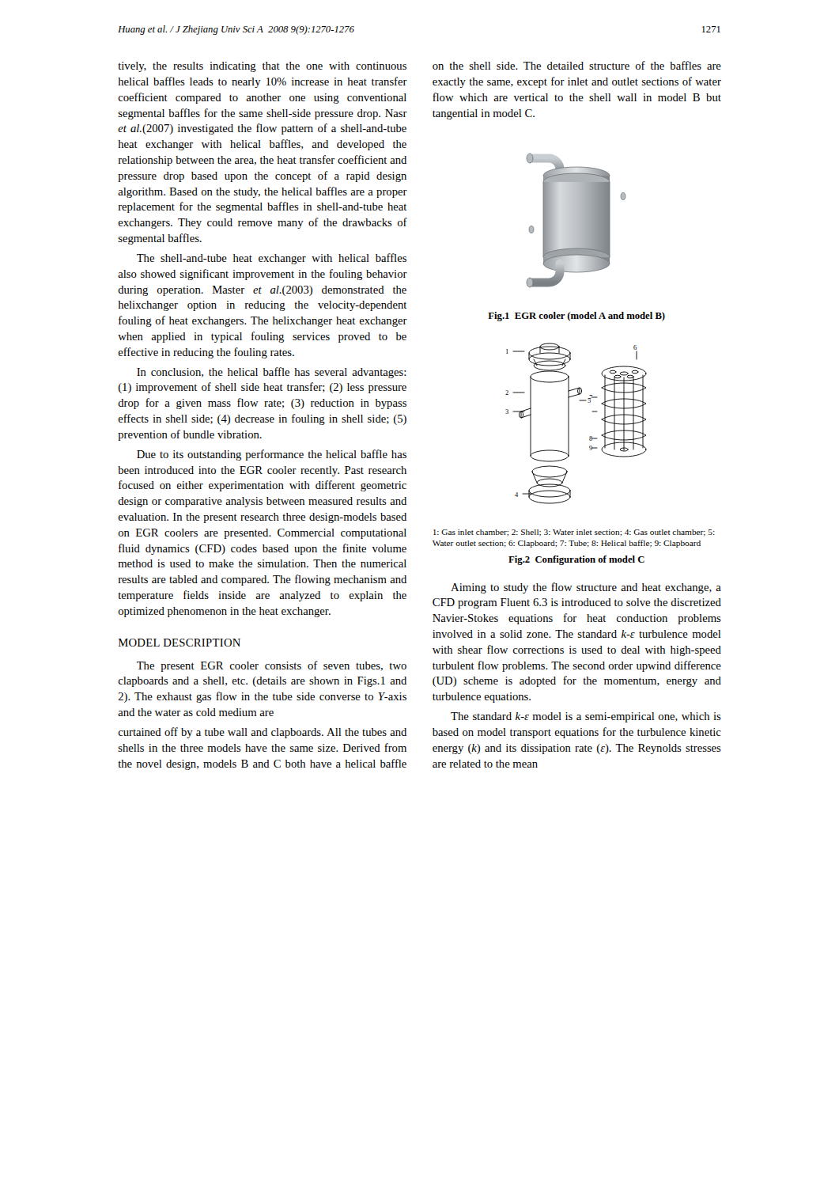Huang et al. / J Zhejiang Univ Sci A 2008 9(9):1270-1276 1271
tively, the results indicating that the one with continuous helical baffles leads to nearly 10% increase in heat transfer coefficient compared to another one using conventional segmental baffles for the same shell-side pressure drop. Nasr et al.(2007) investigated the flow pattern of a shell-and-tube heat exchanger with helical baffles, and developed the relationship between the area, the heat transfer coefficient and pressure drop based upon the concept of a rapid design algorithm. Based on the study, the helical baffles are a proper replacement for the segmental baffles in shell-and-tube heat exchangers. They could remove many of the drawbacks of segmental baffles.
The shell-and-tube heat exchanger with helical baffles also showed significant improvement in the fouling behavior during operation. Master et al.(2003) demonstrated the helixchanger option in reducing the velocity-dependent fouling of heat exchangers. The helixchanger heat exchanger when applied in typical fouling services proved to be effective in reducing the fouling rates.
In conclusion, the helical baffle has several advantages: (1) improvement of shell side heat transfer; (2) less pressure drop for a given mass flow rate; (3) reduction in bypass effects in shell side; (4) decrease in fouling in shell side; (5) prevention of bundle vibration.
Due to its outstanding performance the helical baffle has been introduced into the EGR cooler recently. Past research focused on either experimentation with different geometric design or comparative analysis between measured results and evaluation. In the present research three design-models based on EGR coolers are presented. Commercial computational fluid dynamics (CFD) codes based upon the finite volume method is used to make the simulation. Then the numerical results are tabled and compared. The flowing mechanism and temperature fields inside are analyzed to explain the optimized phenomenon in the heat exchanger.
Model description
The present EGR cooler consists of seven tubes, two clapboards and a shell, etc. (details are shown in Figs.1 and 2). The exhaust gas flow in the tube side converse to Y-axis and the water as cold medium are
curtained off by a tube wall and clapboards. All the tubes and shells in the three models have the same size. Derived from the novel design, models B and C both have a helical baffle on the shell side. The detailed structure of the baffles are exactly the same, except for inlet and outlet sections of water flow which are vertical to the shell wall in model B but tangential in model C.
Fig.1 EGR cooler (model A and model B)
1 2 3 4 5 6 7 8 9
1: Gas inlet chamber; 2: Shell; 3: Water inlet section; 4: Gas outlet chamber; 5: Water outlet section; 6: Clapboard; 7: Tube; 8: Helical baffle; 9: Clapboard
Fig.2 Configuration of model C
Aiming to study the flow structure and heat exchange, a CFD program Fluent 6.3 is introduced to solve the discretized Navier-Stokes equations for heat conduction problems involved in a solid zone. The standard k-ε turbulence model with shear flow corrections is used to deal with high-speed turbulent flow problems. The second order upwind difference (UD) scheme is adopted for the momentum, energy and turbulence equations.
The standard k-ε model is a semi-empirical one, which is based on model transport equations for the turbulence kinetic energy (k) and its dissipation rate (ε). The Reynolds stresses are related to the mean